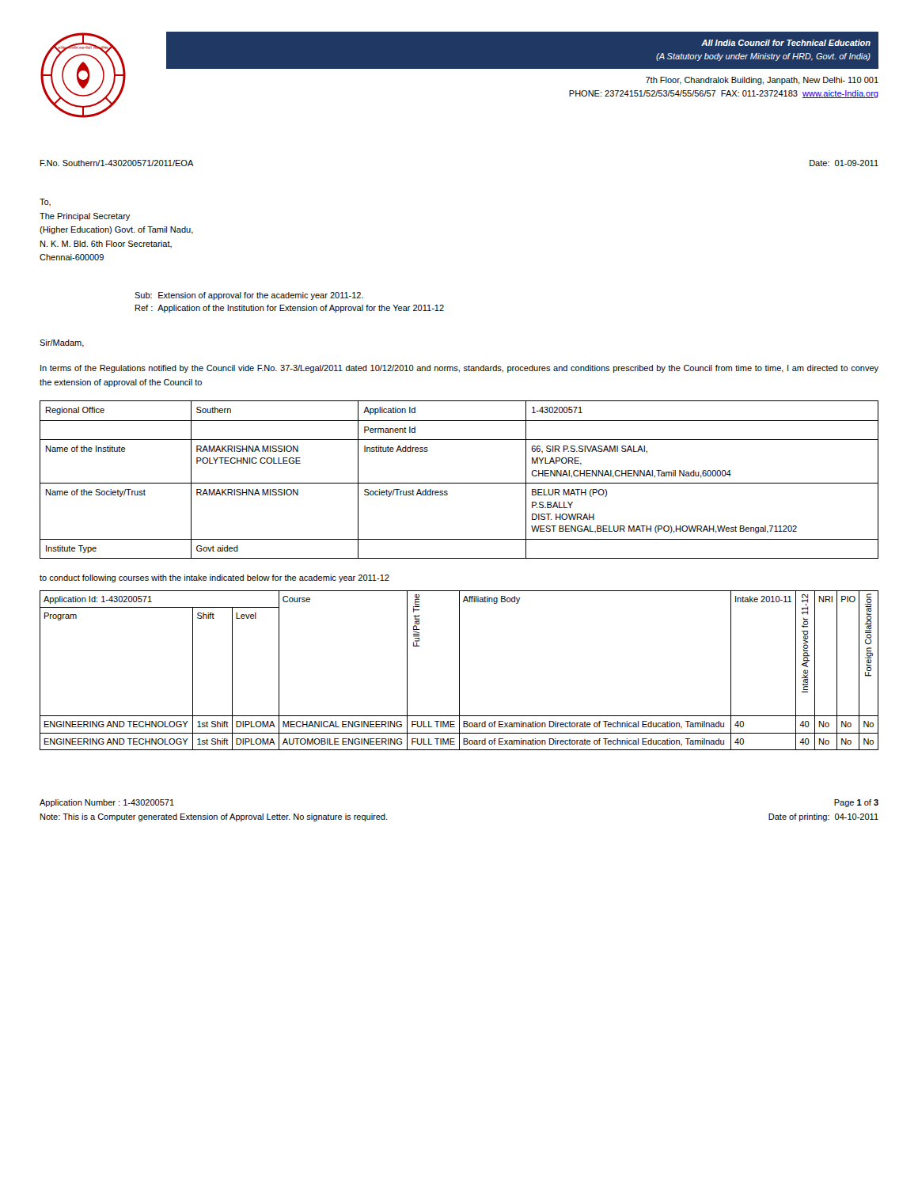अखिल भारतीय तकनीकी शिक्षा परिषद
All India Council for Technical Education
(A Statutory body under Ministry of HRD, Govt. of India)
7th Floor, Chandralok Building, Janpath, New Delhi- 110 001
PHONE: 23724151/52/53/54/55/56/57 FAX: 011-23724183 www.aicte-India.org
F.No. Southern/1-430200571/2011/EOA
Date: 01-09-2011
To,
The Principal Secretary
(Higher Education) Govt. of Tamil Nadu,
N. K. M. Bld. 6th Floor Secretariat,
Chennai-600009
| Sub: | Extension of approval for the academic year 2011-12. |
| Ref : | Application of the Institution for Extension of Approval for the Year 2011-12 |
Sir/Madam,
In terms of the Regulations notified by the Council vide F.No. 37-3/Legal/2011 dated 10/12/2010 and norms, standards, procedures and conditions prescribed by the Council from time to time, I am directed to convey the extension of approval of the Council to
| Regional Office | Southern | Application Id | 1-430200571 |
| | | Permanent Id | |
| Name of the Institute | RAMAKRISHNA MISSION POLYTECHNIC COLLEGE | Institute Address | 66, SIR P.S.SIVASAMI SALAI, MYLAPORE, CHENNAI,CHENNAI,CHENNAI,Tamil Nadu,600004 |
| Name of the Society/Trust | RAMAKRISHNA MISSION | Society/Trust Address | BELUR MATH (PO) P.S.BALLY DIST. HOWRAH WEST BENGAL,BELUR MATH (PO),HOWRAH,West Bengal,711202 |
| Institute Type | Govt aided | | |
to conduct following courses with the intake indicated below for the academic year 2011-12
| Application Id: 1-430200571 | Course | Full/Part Time | Affiliating Body | Intake 2010-11 | Intake Approved for 11-12 | NRI | PIO | Foreign Collaboration |
| Program | Shift | Level |
| ENGINEERING AND TECHNOLOGY | 1st Shift | DIPLOMA | MECHANICAL ENGINEERING | FULL TIME | Board of Examination Directorate of Technical Education, Tamilnadu | 40 | 40 | No | No | No |
| ENGINEERING AND TECHNOLOGY | 1st Shift | DIPLOMA | AUTOMOBILE ENGINEERING | FULL TIME | Board of Examination Directorate of Technical Education, Tamilnadu | 40 | 40 | No | No | No |
Application Number : 1-430200571
Page 1 of 3
Note: This is a Computer generated Extension of Approval Letter. No signature is required.
Date of printing: 04-10-2011